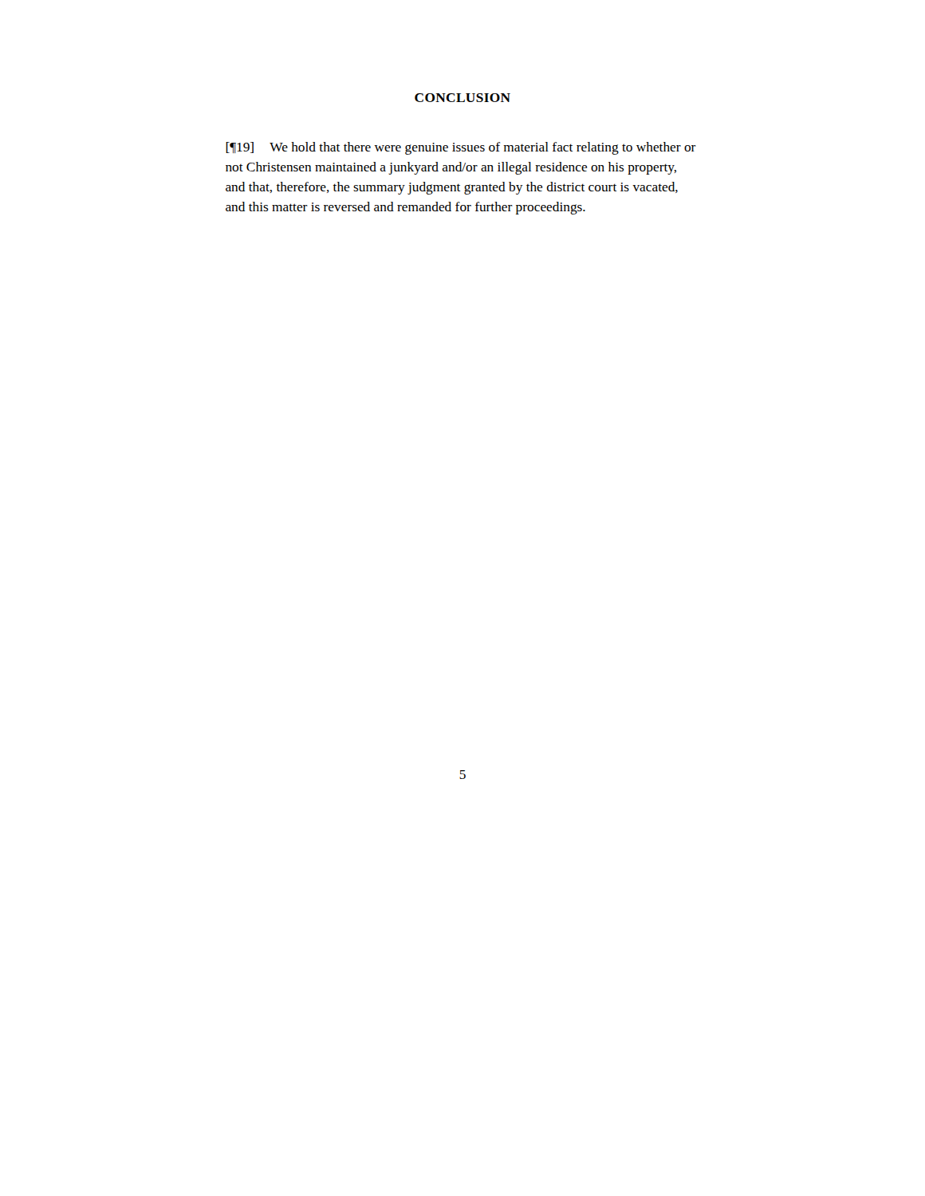CONCLUSION
[¶19] We hold that there were genuine issues of material fact relating to whether or not Christensen maintained a junkyard and/or an illegal residence on his property, and that, therefore, the summary judgment granted by the district court is vacated, and this matter is reversed and remanded for further proceedings.
5